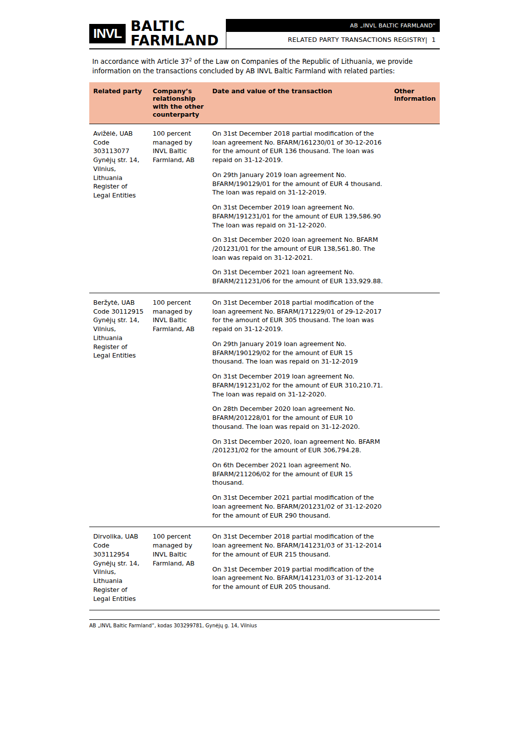INVL
BALTIC
FARMLAND
AB „INVL BALTIC FARMLAND“
RELATED PARTY TRANSACTIONS REGISTRY| 1
In accordance with Article 372 of the Law on Companies of the Republic of Lithuania, we provide information on the transactions concluded by AB INVL Baltic Farmland with related parties:
| Related party | Company’s relationship with the other counterparty | Date and value of the transaction | Other information |
| --- | --- | --- | --- |
| Avižėlė, UAB Code 303113077 Gynėjų str. 14, Vilnius, Lithuania Register of Legal Entities | 100 percent managed by INVL Baltic Farmland, AB | On 31st December 2018 partial modification of the loan agreement No. BFARM/161230/01 of 30-12-2016 for the amount of EUR 136 thousand. The loan was repaid on 31-12-2019. On 29th January 2019 loan agreement No. BFARM/190129/01 for the amount of EUR 4 thousand. The loan was repaid on 31-12-2019. On 31st December 2019 loan agreement No. BFARM/191231/01 for the amount of EUR 139,586.90 The loan was repaid on 31-12-2020. On 31st December 2020 loan agreement No. BFARM /201231/01 for the amount of EUR 138,561.80. The loan was repaid on 31-12-2021. On 31st December 2021 loan agreement No. BFARM/211231/06 for the amount of EUR 133,929.88. | |
| Beržytė, UAB Code 30112915 Gynėjų str. 14, Vilnius, Lithuania Register of Legal Entities | 100 percent managed by INVL Baltic Farmland, AB | On 31st December 2018 partial modification of the loan agreement No. BFARM/171229/01 of 29-12-2017 for the amount of EUR 305 thousand. The loan was repaid on 31-12-2019. On 29th January 2019 loan agreement No. BFARM/190129/02 for the amount of EUR 15 thousand. The loan was repaid on 31-12-2019 On 31st December 2019 loan agreement No. BFARM/191231/02 for the amount of EUR 310,210.71. The loan was repaid on 31-12-2020. On 28th December 2020 loan agreement No. BFARM/201228/01 for the amount of EUR 10 thousand. The loan was repaid on 31-12-2020. On 31st December 2020, loan agreement No. BFARM /201231/02 for the amount of EUR 306,794.28. On 6th December 2021 loan agreement No. BFARM/211206/02 for the amount of EUR 15 thousand. On 31st December 2021 partial modification of the loan agreement No. BFARM/201231/02 of 31-12-2020 for the amount of EUR 290 thousand. | |
| Dirvolika, UAB Code 303112954 Gynėjų str. 14, Vilnius, Lithuania Register of Legal Entities | 100 percent managed by INVL Baltic Farmland, AB | On 31st December 2018 partial modification of the loan agreement No. BFARM/141231/03 of 31-12-2014 for the amount of EUR 215 thousand. On 31st December 2019 partial modification of the loan agreement No. BFARM/141231/03 of 31-12-2014 for the amount of EUR 205 thousand. | |
AB „INVL Baltic Farmland“, kodas 303299781, Gynėjų g. 14, Vilnius